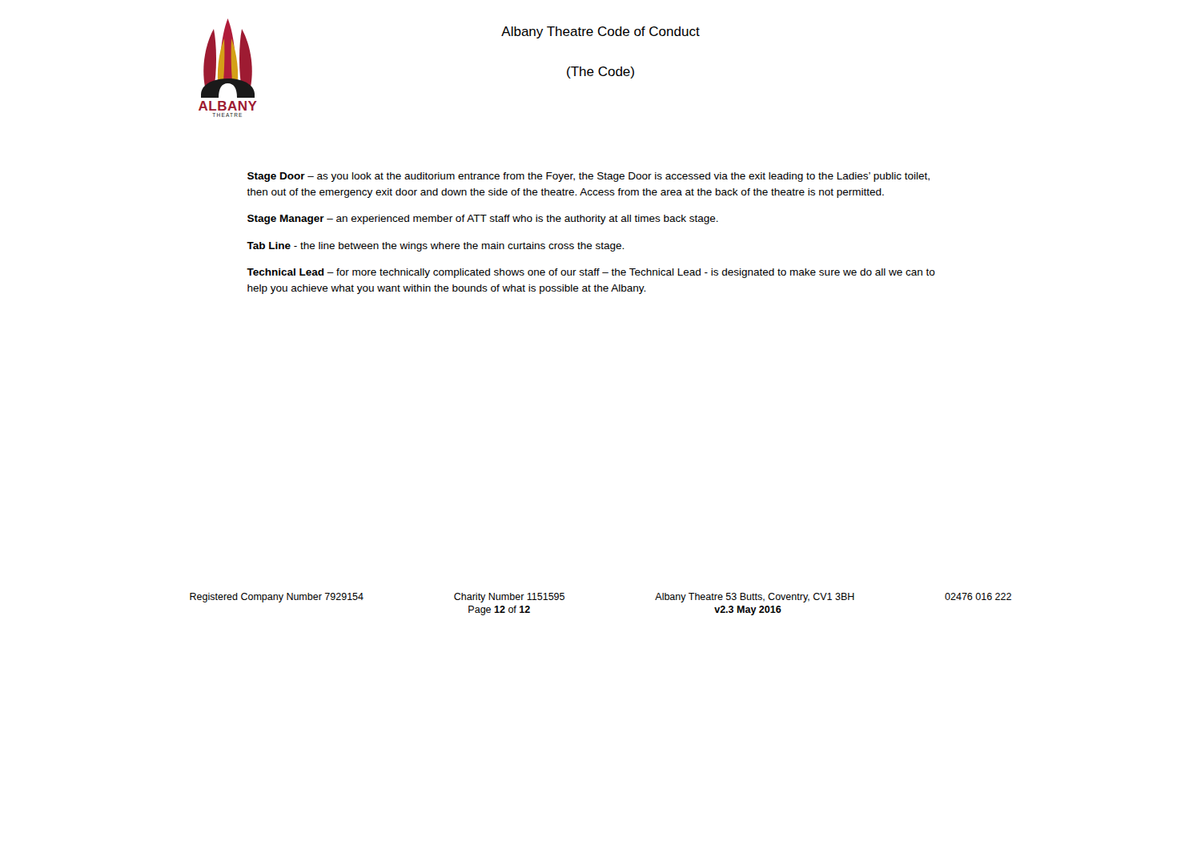ALBANY THEATRE
Albany Theatre Code of Conduct
(The Code)
Stage Door – as you look at the auditorium entrance from the Foyer, the Stage Door is accessed via the exit leading to the Ladies’ public toilet, then out of the emergency exit door and down the side of the theatre. Access from the area at the back of the theatre is not permitted.
Stage Manager – an experienced member of ATT staff who is the authority at all times back stage.
Tab Line - the line between the wings where the main curtains cross the stage.
Technical Lead – for more technically complicated shows one of our staff – the Technical Lead - is designated to make sure we do all we can to help you achieve what you want within the bounds of what is possible at the Albany.
Registered Company Number 7929154 Charity Number 1151595 Albany Theatre 53 Butts, Coventry, CV1 3BH 02476 016 222
Page 12 of 12 v2.3 May 2016